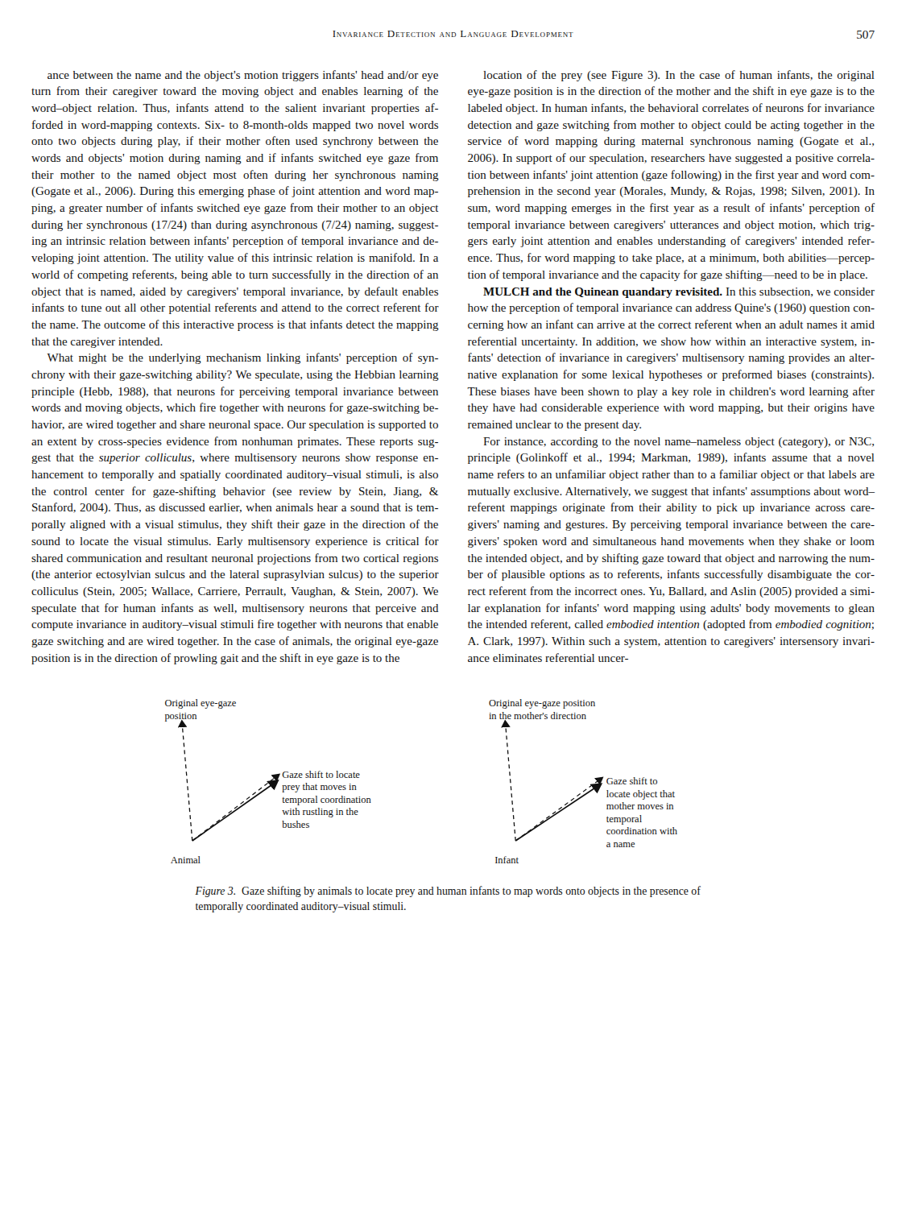Invariance Detection and Language Development 507
ance between the name and the object's motion triggers infants' head and/or eye turn from their caregiver toward the moving object and enables learning of the word–object relation. Thus, infants attend to the salient invariant properties afforded in word-mapping contexts. Six- to 8-month-olds mapped two novel words onto two objects during play, if their mother often used synchrony between the words and objects' motion during naming and if infants switched eye gaze from their mother to the named object most often during her synchronous naming (Gogate et al., 2006). During this emerging phase of joint attention and word mapping, a greater number of infants switched eye gaze from their mother to an object during her synchronous (17/24) than during asynchronous (7/24) naming, suggesting an intrinsic relation between infants' perception of temporal invariance and developing joint attention. The utility value of this intrinsic relation is manifold. In a world of competing referents, being able to turn successfully in the direction of an object that is named, aided by caregivers' temporal invariance, by default enables infants to tune out all other potential referents and attend to the correct referent for the name. The outcome of this interactive process is that infants detect the mapping that the caregiver intended.
What might be the underlying mechanism linking infants' perception of synchrony with their gaze-switching ability? We speculate, using the Hebbian learning principle (Hebb, 1988), that neurons for perceiving temporal invariance between words and moving objects, which fire together with neurons for gaze-switching behavior, are wired together and share neuronal space. Our speculation is supported to an extent by cross-species evidence from nonhuman primates. These reports suggest that the superior colliculus, where multisensory neurons show response enhancement to temporally and spatially coordinated auditory–visual stimuli, is also the control center for gaze-shifting behavior (see review by Stein, Jiang, & Stanford, 2004). Thus, as discussed earlier, when animals hear a sound that is temporally aligned with a visual stimulus, they shift their gaze in the direction of the sound to locate the visual stimulus. Early multisensory experience is critical for shared communication and resultant neuronal projections from two cortical regions (the anterior ectosylvian sulcus and the lateral suprasylvian sulcus) to the superior colliculus (Stein, 2005; Wallace, Carriere, Perrault, Vaughan, & Stein, 2007). We speculate that for human infants as well, multisensory neurons that perceive and compute invariance in auditory–visual stimuli fire together with neurons that enable gaze switching and are wired together. In the case of animals, the original eye-gaze position is in the direction of prowling gait and the shift in eye gaze is to the
location of the prey (see Figure 3). In the case of human infants, the original eye-gaze position is in the direction of the mother and the shift in eye gaze is to the labeled object. In human infants, the behavioral correlates of neurons for invariance detection and gaze switching from mother to object could be acting together in the service of word mapping during maternal synchronous naming (Gogate et al., 2006). In support of our speculation, researchers have suggested a positive correlation between infants' joint attention (gaze following) in the first year and word comprehension in the second year (Morales, Mundy, & Rojas, 1998; Silven, 2001). In sum, word mapping emerges in the first year as a result of infants' perception of temporal invariance between caregivers' utterances and object motion, which triggers early joint attention and enables understanding of caregivers' intended reference. Thus, for word mapping to take place, at a minimum, both abilities—perception of temporal invariance and the capacity for gaze shifting—need to be in place.
MULCH and the Quinean quandary revisited. In this subsection, we consider how the perception of temporal invariance can address Quine's (1960) question concerning how an infant can arrive at the correct referent when an adult names it amid referential uncertainty. In addition, we show how within an interactive system, infants' detection of invariance in caregivers' multisensory naming provides an alternative explanation for some lexical hypotheses or preformed biases (constraints). These biases have been shown to play a key role in children's word learning after they have had considerable experience with word mapping, but their origins have remained unclear to the present day.
For instance, according to the novel name–nameless object (category), or N3C, principle (Golinkoff et al., 1994; Markman, 1989), infants assume that a novel name refers to an unfamiliar object rather than to a familiar object or that labels are mutually exclusive. Alternatively, we suggest that infants' assumptions about word–referent mappings originate from their ability to pick up invariance across caregivers' naming and gestures. By perceiving temporal invariance between the caregivers' spoken word and simultaneous hand movements when they shake or loom the intended object, and by shifting gaze toward that object and narrowing the number of plausible options as to referents, infants successfully disambiguate the correct referent from the incorrect ones. Yu, Ballard, and Aslin (2005) provided a similar explanation for infants' word mapping using adults' body movements to glean the intended referent, called embodied intention (adopted from embodied cognition; A. Clark, 1997). Within such a system, attention to caregivers' intersensory invariance eliminates referential uncer-
Original eye-gaze
position
Gaze shift to locate
prey that moves in
temporal coordination
with rustling in the
bushes
Animal
Original eye-gaze position
in the mother's direction
Gaze shift to
locate object that
mother moves in
temporal
coordination with
a name
Infant
Figure 3. Gaze shifting by animals to locate prey and human infants to map words onto objects in the presence of temporally coordinated auditory–visual stimuli.